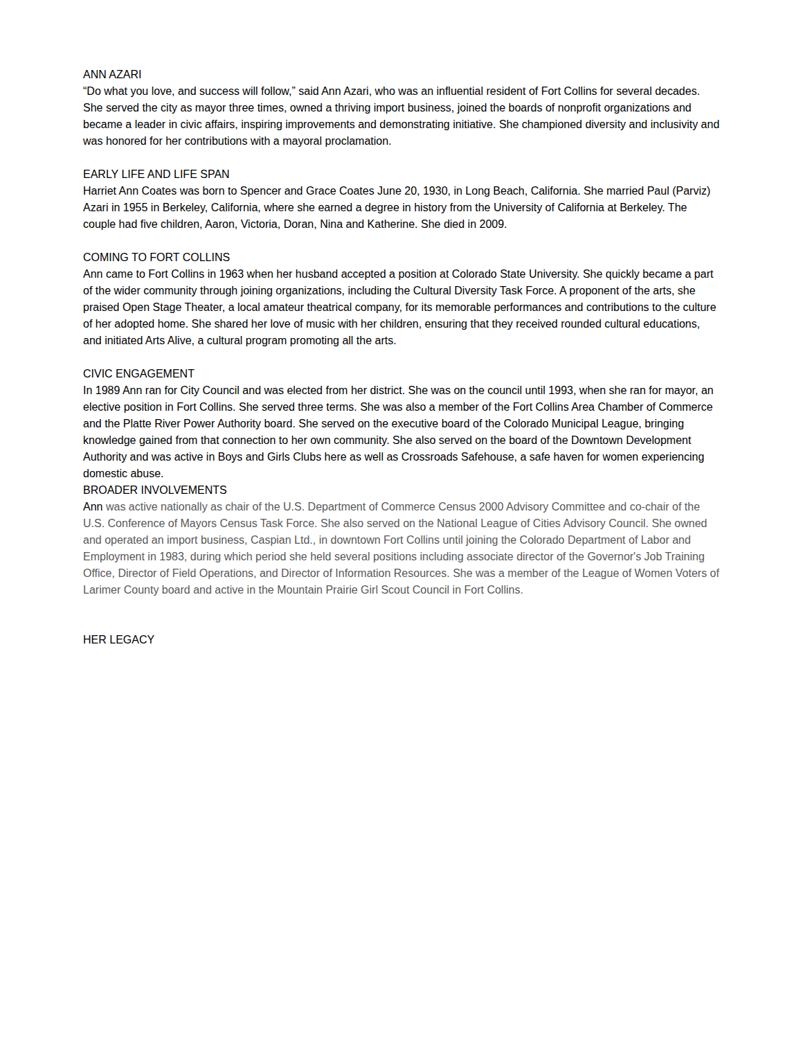ANN AZARI
“Do what you love, and success will follow,” said Ann Azari, who was an influential resident of Fort Collins for several decades. She served the city as mayor three times, owned a thriving import business, joined the boards of nonprofit organizations and became a leader in civic affairs, inspiring improvements and demonstrating initiative. She championed diversity and inclusivity and was honored for her contributions with a mayoral proclamation.
EARLY LIFE AND LIFE SPAN
Harriet Ann Coates was born to Spencer and Grace Coates June 20, 1930, in Long Beach, California. She married Paul (Parviz) Azari in 1955 in Berkeley, California, where she earned a degree in history from the University of California at Berkeley. The couple had five children, Aaron, Victoria, Doran, Nina and Katherine. She died in 2009.
COMING TO FORT COLLINS
Ann came to Fort Collins in 1963 when her husband accepted a position at Colorado State University. She quickly became a part of the wider community through joining organizations, including the Cultural Diversity Task Force. A proponent of the arts, she praised Open Stage Theater, a local amateur theatrical company, for its memorable performances and contributions to the culture of her adopted home. She shared her love of music with her children, ensuring that they received rounded cultural educations, and initiated Arts Alive, a cultural program promoting all the arts.
CIVIC ENGAGEMENT
In 1989 Ann ran for City Council and was elected from her district. She was on the council until 1993, when she ran for mayor, an elective position in Fort Collins. She served three terms. She was also a member of the Fort Collins Area Chamber of Commerce and the Platte River Power Authority board. She served on the executive board of the Colorado Municipal League, bringing knowledge gained from that connection to her own community. She also served on the board of the Downtown Development Authority and was active in Boys and Girls Clubs here as well as Crossroads Safehouse, a safe haven for women experiencing domestic abuse.
BROADER INVOLVEMENTS
Ann was active nationally as chair of the U.S. Department of Commerce Census 2000 Advisory Committee and co-chair of the U.S. Conference of Mayors Census Task Force. She also served on the National League of Cities Advisory Council. She owned and operated an import business, Caspian Ltd., in downtown Fort Collins until joining the Colorado Department of Labor and Employment in 1983, during which period she held several positions including associate director of the Governor's Job Training Office, Director of Field Operations, and Director of Information Resources. She was a member of the League of Women Voters of Larimer County board and active in the Mountain Prairie Girl Scout Council in Fort Collins.
HER LEGACY